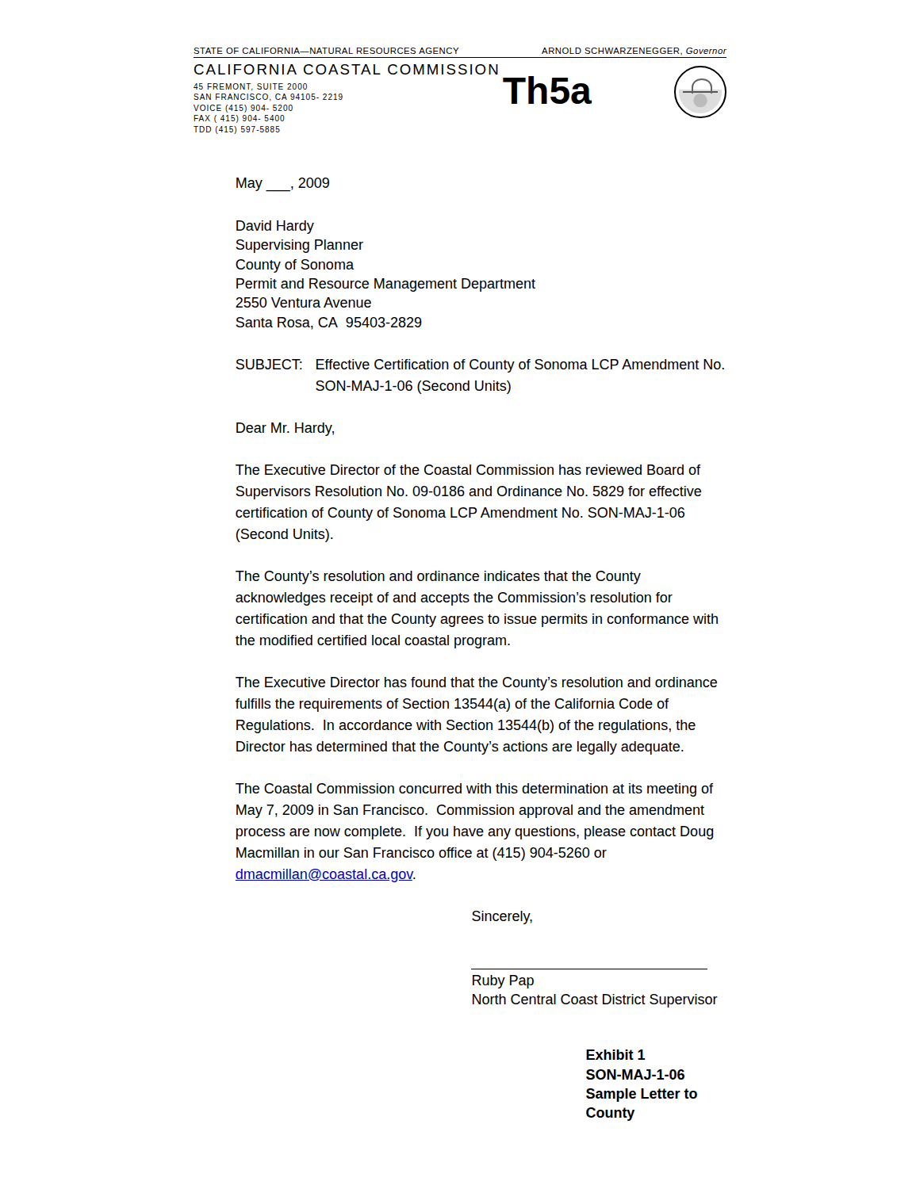State of California—Natural Resources Agency
Arnold Schwarzenegger, Governor
CALIFORNIA COASTAL COMMISSION
45 FREMONT, SUITE 2000
SAN FRANCISCO, CA 94105- 2219
VOICE (415) 904- 5200
FAX ( 415) 904- 5400
TDD (415) 597-5885
Th5a
May ___, 2009
David Hardy
Supervising Planner
County of Sonoma
Permit and Resource Management Department
2550 Ventura Avenue
Santa Rosa, CA 95403-2829
SUBJECT:
Effective Certification of County of Sonoma LCP Amendment No. SON-MAJ-1-06 (Second Units)
Dear Mr. Hardy,
The Executive Director of the Coastal Commission has reviewed Board of Supervisors Resolution No. 09-0186 and Ordinance No. 5829 for effective certification of County of Sonoma LCP Amendment No. SON-MAJ-1-06 (Second Units).
The County’s resolution and ordinance indicates that the County acknowledges receipt of and accepts the Commission’s resolution for certification and that the County agrees to issue permits in conformance with the modified certified local coastal program.
The Executive Director has found that the County’s resolution and ordinance fulfills the requirements of Section 13544(a) of the California Code of Regulations. In accordance with Section 13544(b) of the regulations, the Director has determined that the County’s actions are legally adequate.
The Coastal Commission concurred with this determination at its meeting of May 7, 2009 in San Francisco. Commission approval and the amendment process are now complete. If you have any questions, please contact Doug Macmillan in our San Francisco office at (415) 904-5260 or dmacmillan@coastal.ca.gov.
Sincerely,
Ruby Pap
North Central Coast District Supervisor
Exhibit 1
SON-MAJ-1-06
Sample Letter to County